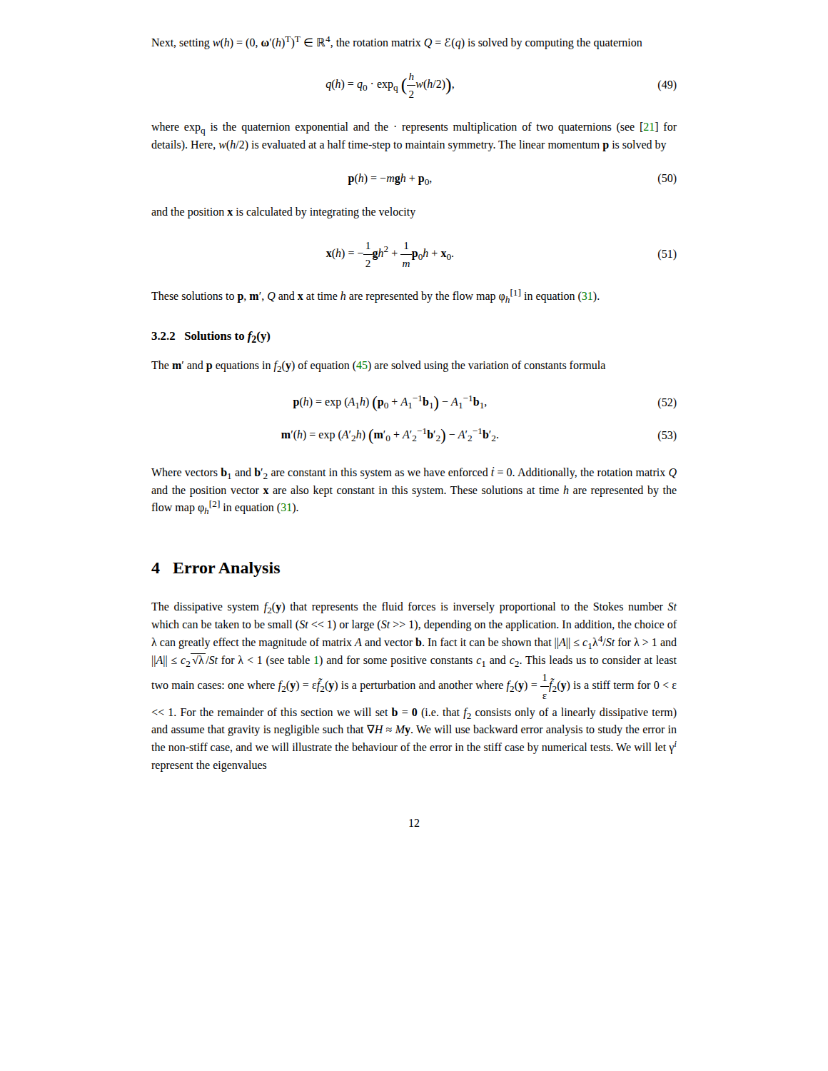Next, setting w(h) = (0, ω′(h)T)T ∈ ℝ4, the rotation matrix Q = ℰ(q) is solved by computing the quaternion
q(h) = q0 · expq (h 2 w(h/2)), (49)
where expq is the quaternion exponential and the · represents multiplication of two quaternions (see [21] for details). Here, w(h/2) is evaluated at a half time-step to maintain symmetry. The linear momentum p is solved by
p(h) = −mgh + p0, (50)
and the position x is calculated by integrating the velocity
x(h) = −12 gh2 + 1 m p0h + x0. (51)
These solutions to p, m′, Q and x at time h are represented by the flow map φh[1] in equation (31).
3.2.2 Solutions to f2(y)
The m′ and p equations in f2(y) of equation (45) are solved using the variation of constants formula
p(h) = exp (A1h) (p0 + A1−1b1) − A1−1b1, (52)
m′(h) = exp (A′2h) (m′0 + A′2−1b′2) − A′2−1b′2. (53)
Where vectors b1 and b′2 are constant in this system as we have enforced ṫ = 0. Additionally, the rotation matrix Q and the position vector x are also kept constant in this system. These solutions at time h are represented by the flow map φh[2] in equation (31).
4 Error Analysis
The dissipative system f2(y) that represents the fluid forces is inversely proportional to the Stokes number St which can be taken to be small (St << 1) or large (St >> 1), depending on the application. In addition, the choice of λ can greatly effect the magnitude of matrix A and vector b. In fact it can be shown that ||A|| ≤ c1λ4/St for λ > 1 and ||A|| ≤ c2√λ/St for λ < 1 (see table 1) and for some positive constants c1 and c2. This leads us to consider at least two main cases: one where f2(y) = εf̃2(y) is a perturbation and another where f2(y) = 1 ε f̃2(y) is a stiff term for 0 < ε << 1. For the remainder of this section we will set b = 0 (i.e. that f2 consists only of a linearly dissipative term) and assume that gravity is negligible such that ∇H ≈ My. We will use backward error analysis to study the error in the non-stiff case, and we will illustrate the behaviour of the error in the stiff case by numerical tests. We will let γi represent the eigenvalues
12